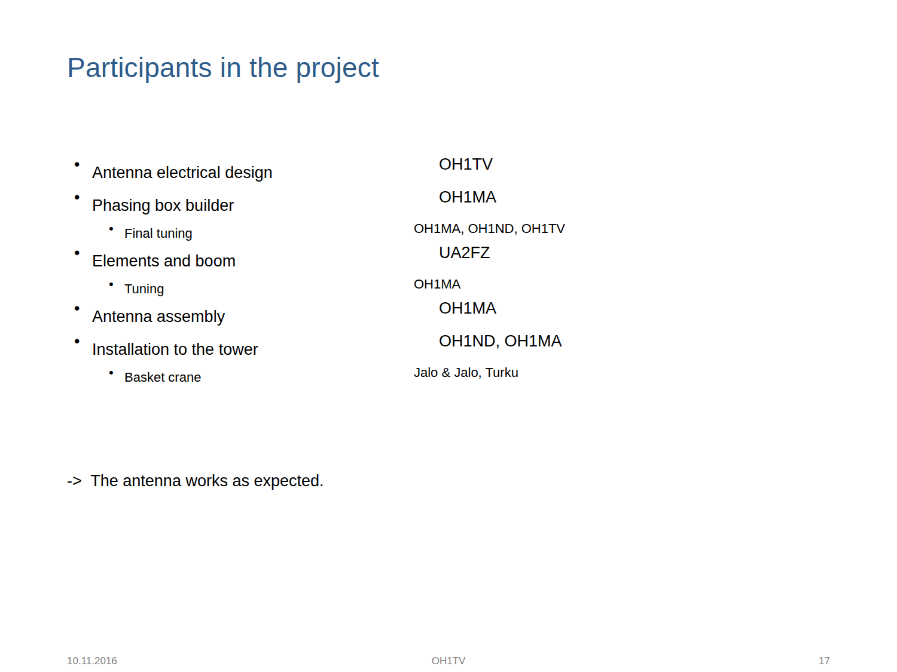Participants in the project
• Antenna electrical design OH1TV
• Phasing box builder OH1MA
• Final tuning OH1MA, OH1ND, OH1TV
• Elements and boom UA2FZ
• Tuning OH1MA
• Antenna assembly OH1MA
• Installation to the tower OH1ND, OH1MA
• Basket crane Jalo & Jalo, Turku
-> The antenna works as expected.
10.11.2016 OH1TV 17